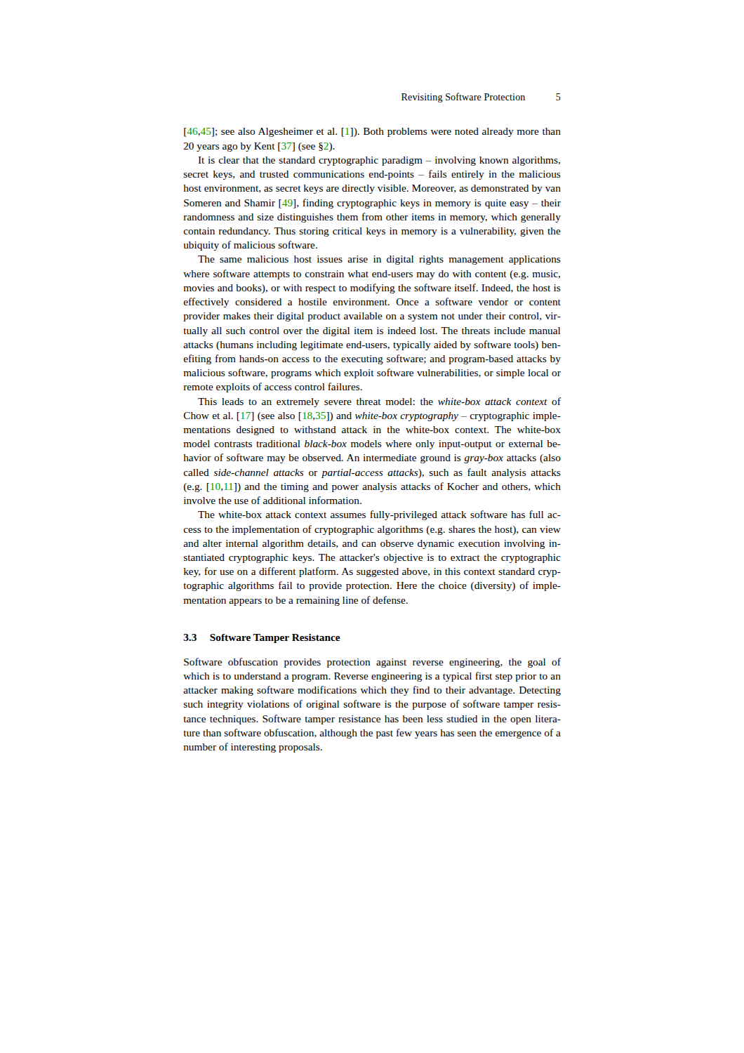Revisiting Software Protection 5
[46,45]; see also Algesheimer et al. [1]). Both problems were noted already more than 20 years ago by Kent [37] (see §2).
It is clear that the standard cryptographic paradigm – involving known algorithms, secret keys, and trusted communications end-points – fails entirely in the malicious host environment, as secret keys are directly visible. Moreover, as demonstrated by van Someren and Shamir [49], finding cryptographic keys in memory is quite easy – their randomness and size distinguishes them from other items in memory, which generally contain redundancy. Thus storing critical keys in memory is a vulnerability, given the ubiquity of malicious software.
The same malicious host issues arise in digital rights management applications where software attempts to constrain what end-users may do with content (e.g. music, movies and books), or with respect to modifying the software itself. Indeed, the host is effectively considered a hostile environment. Once a software vendor or content provider makes their digital product available on a system not under their control, virtually all such control over the digital item is indeed lost. The threats include manual attacks (humans including legitimate end-users, typically aided by software tools) benefiting from hands-on access to the executing software; and program-based attacks by malicious software, programs which exploit software vulnerabilities, or simple local or remote exploits of access control failures.
This leads to an extremely severe threat model: the white-box attack context of Chow et al. [17] (see also [18,35]) and white-box cryptography – cryptographic implementations designed to withstand attack in the white-box context. The white-box model contrasts traditional black-box models where only input-output or external behavior of software may be observed. An intermediate ground is gray-box attacks (also called side-channel attacks or partial-access attacks), such as fault analysis attacks (e.g. [10,11]) and the timing and power analysis attacks of Kocher and others, which involve the use of additional information.
The white-box attack context assumes fully-privileged attack software has full access to the implementation of cryptographic algorithms (e.g. shares the host), can view and alter internal algorithm details, and can observe dynamic execution involving instantiated cryptographic keys. The attacker's objective is to extract the cryptographic key, for use on a different platform. As suggested above, in this context standard cryptographic algorithms fail to provide protection. Here the choice (diversity) of implementation appears to be a remaining line of defense.
3.3 Software Tamper Resistance
Software obfuscation provides protection against reverse engineering, the goal of which is to understand a program. Reverse engineering is a typical first step prior to an attacker making software modifications which they find to their advantage. Detecting such integrity violations of original software is the purpose of software tamper resistance techniques. Software tamper resistance has been less studied in the open literature than software obfuscation, although the past few years has seen the emergence of a number of interesting proposals.